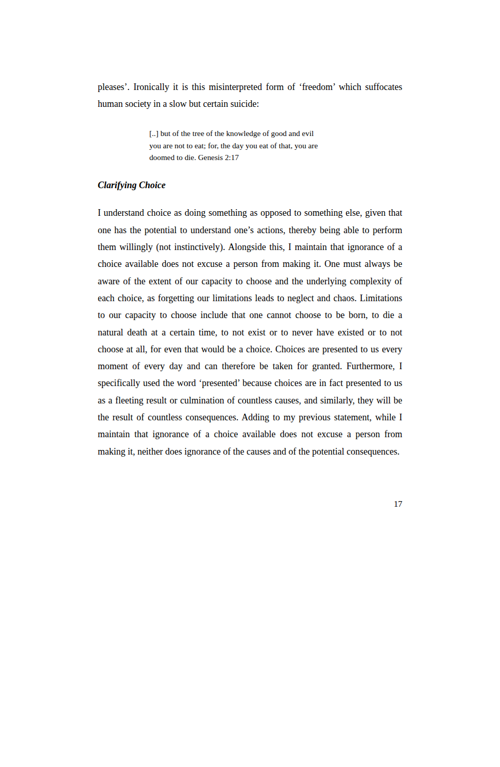pleases’. Ironically it is this misinterpreted form of ‘freedom’ which suffocates human society in a slow but certain suicide:
[..] but of the tree of the knowledge of good and evil
you are not to eat; for, the day you eat of that, you are
doomed to die. Genesis 2:17
Clarifying Choice
I understand choice as doing something as opposed to something else, given that one has the potential to understand one’s actions, thereby being able to perform them willingly (not instinctively). Alongside this, I maintain that ignorance of a choice available does not excuse a person from making it. One must always be aware of the extent of our capacity to choose and the underlying complexity of each choice, as forgetting our limitations leads to neglect and chaos. Limitations to our capacity to choose include that one cannot choose to be born, to die a natural death at a certain time, to not exist or to never have existed or to not choose at all, for even that would be a choice. Choices are presented to us every moment of every day and can therefore be taken for granted. Furthermore, I specifically used the word ‘presented’ because choices are in fact presented to us as a fleeting result or culmination of countless causes, and similarly, they will be the result of countless consequences. Adding to my previous statement, while I maintain that ignorance of a choice available does not excuse a person from making it, neither does ignorance of the causes and of the potential consequences.
17